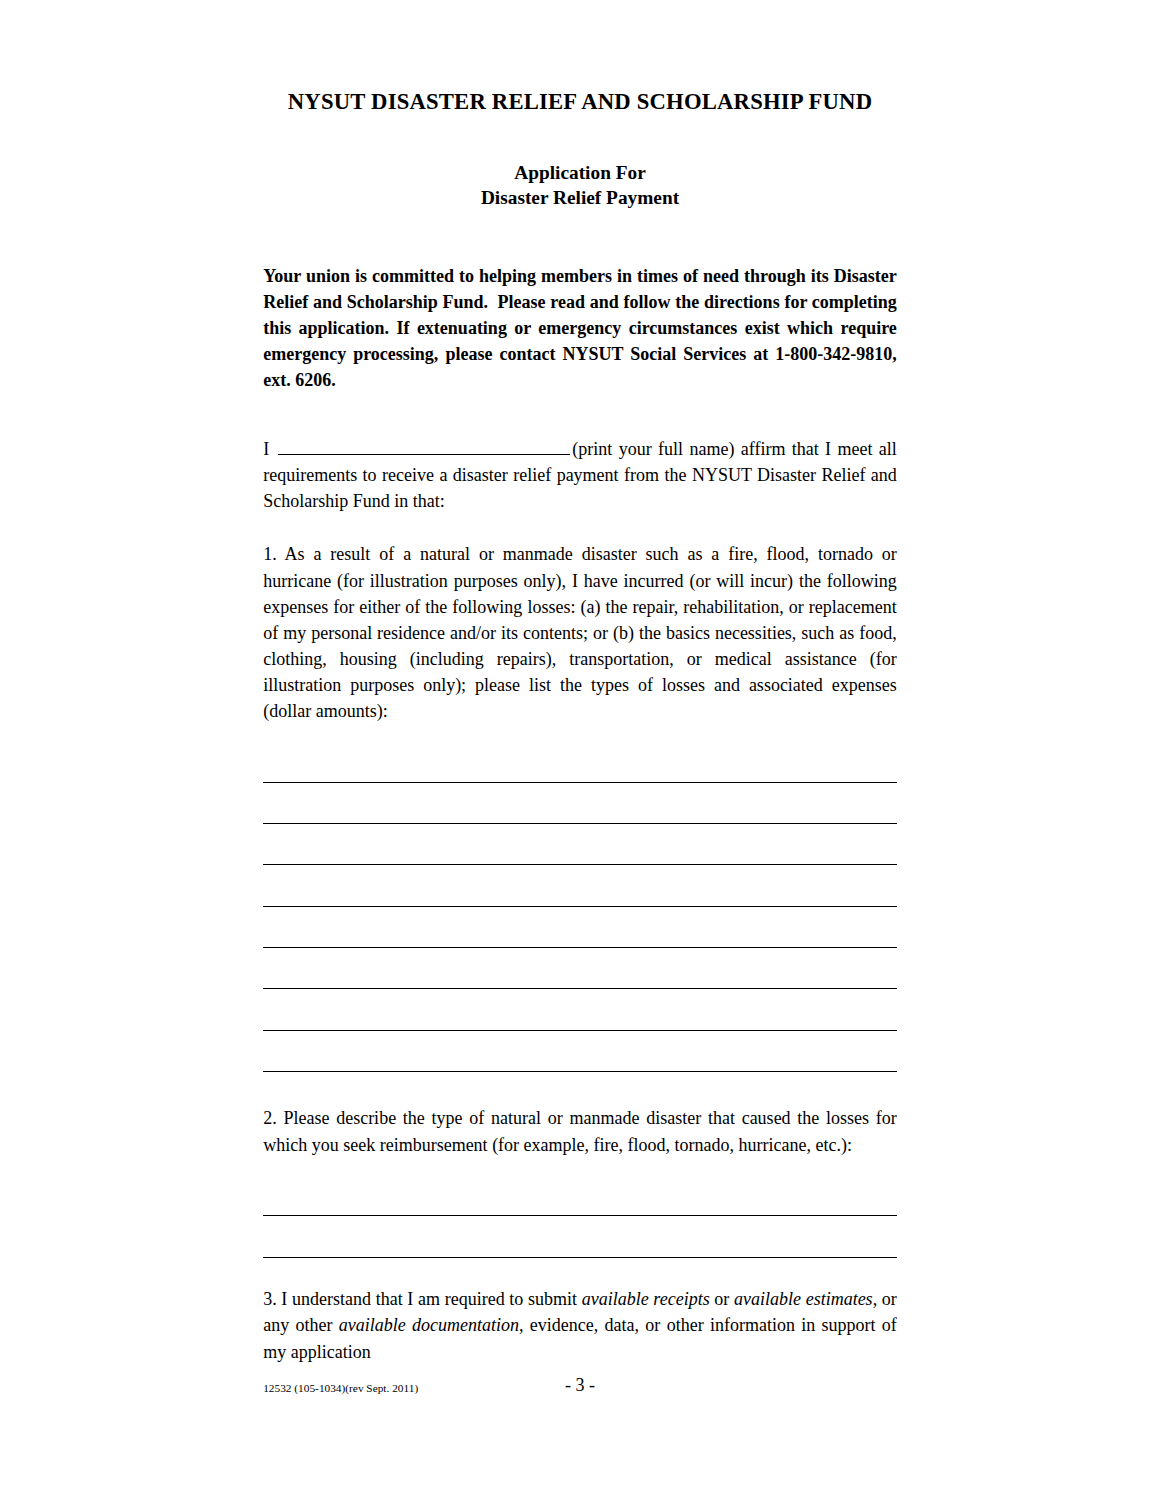NYSUT DISASTER RELIEF AND SCHOLARSHIP FUND
Application For
Disaster Relief Payment
Your union is committed to helping members in times of need through its Disaster Relief and Scholarship Fund. Please read and follow the directions for completing this application. If extenuating or emergency circumstances exist which require emergency processing, please contact NYSUT Social Services at 1-800-342-9810, ext. 6206.
I (print your full name) affirm that I meet all requirements to receive a disaster relief payment from the NYSUT Disaster Relief and Scholarship Fund in that:
1. As a result of a natural or manmade disaster such as a fire, flood, tornado or hurricane (for illustration purposes only), I have incurred (or will incur) the following expenses for either of the following losses: (a) the repair, rehabilitation, or replacement of my personal residence and/or its contents; or (b) the basics necessities, such as food, clothing, housing (including repairs), transportation, or medical assistance (for illustration purposes only); please list the types of losses and associated expenses (dollar amounts):
2. Please describe the type of natural or manmade disaster that caused the losses for which you seek reimbursement (for example, fire, flood, tornado, hurricane, etc.):
3. I understand that I am required to submit available receipts or available estimates, or any other available documentation, evidence, data, or other information in support of my application
12532 (105-1034)(rev Sept. 2011) - 3 -